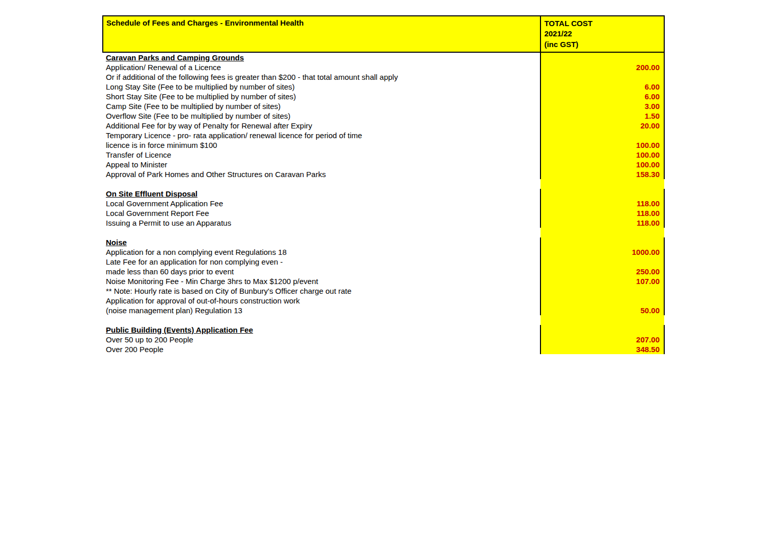| Schedule of Fees and Charges - Environmental Health | TOTAL COST 2021/22 (inc GST) |
| Caravan Parks and Camping Grounds | |
| Application/ Renewal of a Licence | 200.00 |
| Or if additional of the following fees is greater than $200 - that total amount shall apply | |
| Long Stay Site (Fee to be multiplied by number of sites) | 6.00 |
| Short Stay Site (Fee to be multiplied by number of sites) | 6.00 |
| Camp Site (Fee to be multiplied by number of sites) | 3.00 |
| Overflow Site (Fee to be multiplied by number of sites) | 1.50 |
| Additional Fee for by way of Penalty for Renewal after Expiry | 20.00 |
| Temporary Licence - pro- rata application/ renewal licence for period of time | |
| licence is in force minimum $100 | 100.00 |
| Transfer of Licence | 100.00 |
| Appeal to Minister | 100.00 |
| Approval of Park Homes and Other Structures on Caravan Parks | 158.30 |
| On Site Effluent Disposal | |
| Local Government Application Fee | 118.00 |
| Local Government Report Fee | 118.00 |
| Issuing a Permit to use an Apparatus | 118.00 |
| Noise | |
| Application for a non complying event Regulations 18 | 1000.00 |
| Late Fee for an application for non complying even - | |
| made less than 60 days prior to event | 250.00 |
| Noise Monitoring Fee - Min Charge 3hrs to Max $1200 p/event | 107.00 |
| ** Note: Hourly rate is based on City of Bunbury's Officer charge out rate | |
| Application for approval of out-of-hours construction work | |
| (noise management plan) Regulation 13 | 50.00 |
| Public Building (Events) Application Fee | |
| Over 50 up to 200 People | 207.00 |
| Over 200 People | 348.50 |